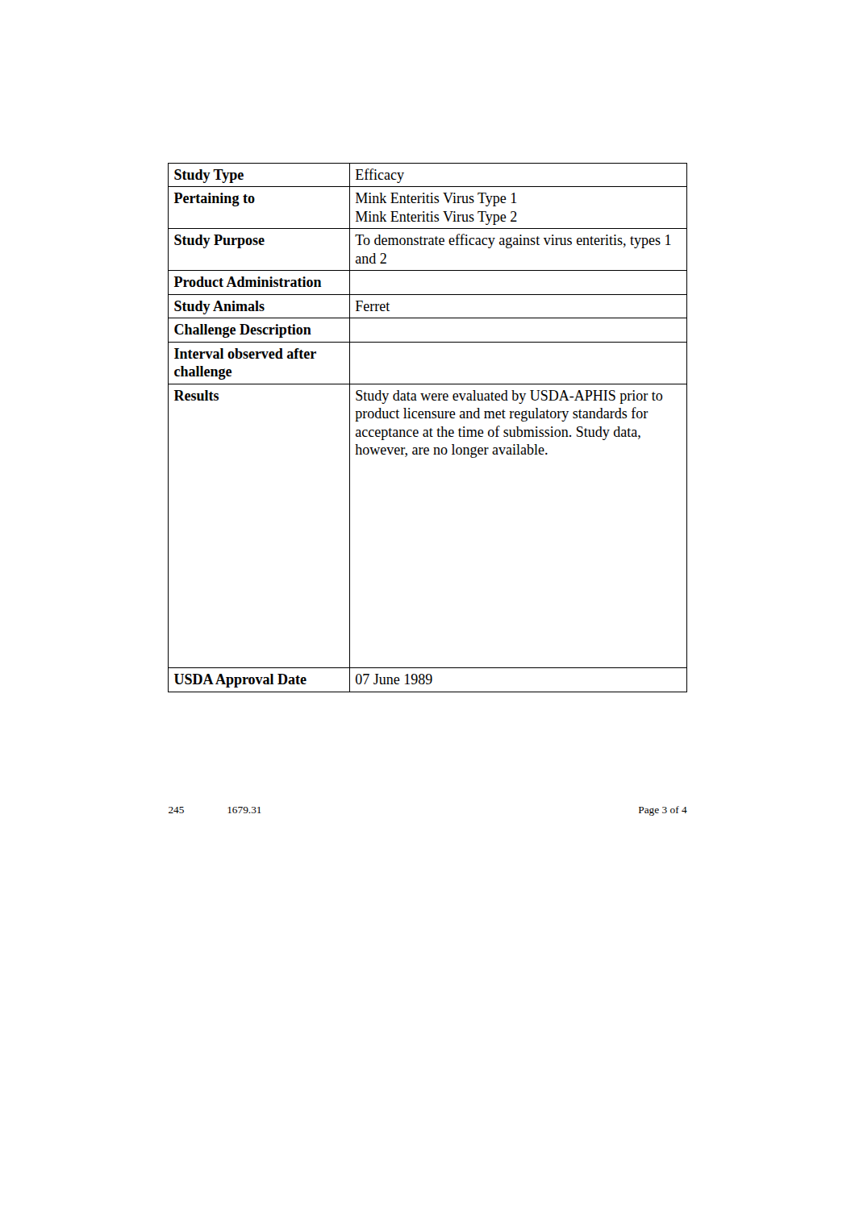| Study Type | Efficacy |
| Pertaining to | Mink Enteritis Virus Type 1 Mink Enteritis Virus Type 2 |
| Study Purpose | To demonstrate efficacy against virus enteritis, types 1 and 2 |
| Product Administration | |
| Study Animals | Ferret |
| Challenge Description | |
| Interval observed after challenge | |
| Results | Study data were evaluated by USDA-APHIS prior to product licensure and met regulatory standards for acceptance at the time of submission. Study data, however, are no longer available. |
| USDA Approval Date | 07 June 1989 |
245 1679.31 Page 3 of 4